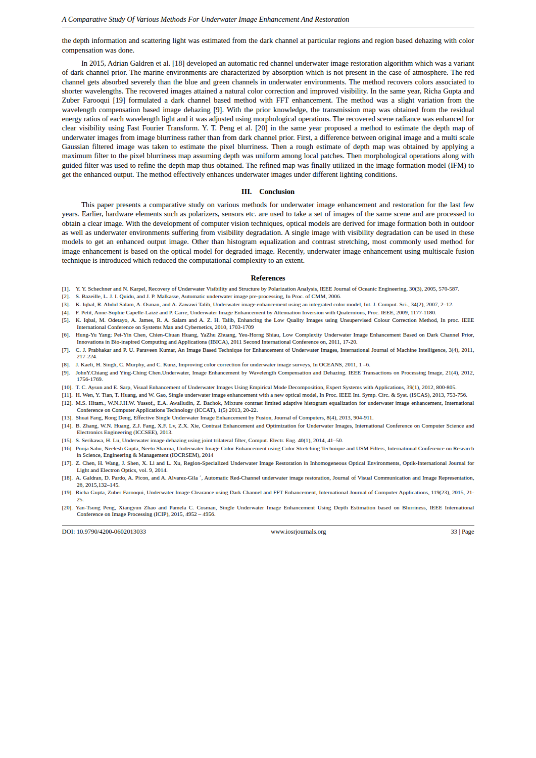A Comparative Study Of Various Methods For Underwater Image Enhancement And Restoration
the depth information and scattering light was estimated from the dark channel at particular regions and region based dehazing with color compensation was done.
In 2015, Adrian Galdren et al. [18] developed an automatic red channel underwater image restoration algorithm which was a variant of dark channel prior. The marine environments are characterized by absorption which is not present in the case of atmosphere. The red channel gets absorbed severely than the blue and green channels in underwater environments. The method recovers colors associated to shorter wavelengths. The recovered images attained a natural color correction and improved visibility. In the same year, Richa Gupta and Zuber Farooqui [19] formulated a dark channel based method with FFT enhancement. The method was a slight variation from the wavelength compensation based image dehazing [9]. With the prior knowledge, the transmission map was obtained from the residual energy ratios of each wavelength light and it was adjusted using morphological operations. The recovered scene radiance was enhanced for clear visibility using Fast Fourier Transform. Y. T. Peng et al. [20] in the same year proposed a method to estimate the depth map of underwater images from image blurriness rather than from dark channel prior. First, a difference between original image and a multi scale Gaussian filtered image was taken to estimate the pixel blurriness. Then a rough estimate of depth map was obtained by applying a maximum filter to the pixel blurriness map assuming depth was uniform among local patches. Then morphological operations along with guided filter was used to refine the depth map thus obtained. The refined map was finally utilized in the image formation model (IFM) to get the enhanced output. The method effectively enhances underwater images under different lighting conditions.
III. Conclusion
This paper presents a comparative study on various methods for underwater image enhancement and restoration for the last few years. Earlier, hardware elements such as polarizers, sensors etc. are used to take a set of images of the same scene and are processed to obtain a clear image. With the development of computer vision techniques, optical models are derived for image formation both in outdoor as well as underwater environments suffering from visibility degradation. A single image with visibility degradation can be used in these models to get an enhanced output image. Other than histogram equalization and contrast stretching, most commonly used method for image enhancement is based on the optical model for degraded image. Recently, underwater image enhancement using multiscale fusion technique is introduced which reduced the computational complexity to an extent.
References
[1]. Y. Y. Schechner and N. Karpel, Recovery of Underwater Visibility and Structure by Polarization Analysis, IEEE Journal of Oceanic Engineering, 30(3), 2005, 570-587.
[2]. S. Bazeille, L. J. I. Quidu, and J. P. Malkasse, Automatic underwater image pre-processing, In Proc. of CMM, 2006.
[3]. K. Iqbal, R. Abdul Salam, A. Osman, and A. Zawawi Talib, Underwater image enhancement using an integrated color model, Int. J. Comput. Sci., 34(2), 2007, 2–12.
[4]. F. Petit, Anne-Sophie Capelle-Laizé and P. Carre, Underwater Image Enhancement by Attenuation Inversion with Quaternions, Proc. IEEE, 2009, 1177-1180.
[5]. K. Iqbal, M. Odetayo, A. James, R. A. Salam and A. Z. H. Talib, Enhancing the Low Quality Images using Unsupervised Colour Correction Method, In proc. IEEE International Conference on Systems Man and Cybernetics, 2010, 1703-1709
[6]. Hung-Yu Yang; Pei-Yin Chen, Chien-Chuan Huang, YaZhu Zhuang, Yeu-Horng Shiau, Low Complexity Underwater Image Enhancement Based on Dark Channel Prior, Innovations in Bio-inspired Computing and Applications (IBICA), 2011 Second International Conference on, 2011, 17-20.
[7]. C. J. Prabhakar and P. U. Paraveen Kumar, An Image Based Technique for Enhancement of Underwater Images, International Journal of Machine Intelligence, 3(4), 2011, 217-224.
[8]. J. Kaeli, H. Singh, C. Murphy, and C. Kunz, Improving color correction for underwater image surveys, In OCEANS, 2011, 1 –6.
[9]. JohnY.Chiang and Ying-Ching Chen.Underwater, Image Enhancement by Wavelength Compensation and Dehazing. IEEE Transactions on Processing Image, 21(4), 2012, 1756-1769.
[10]. T. C. Aysun and E. Sarp, Visual Enhancement of Underwater Images Using Empirical Mode Decomposition, Expert Systems with Applications, 39(1), 2012, 800-805.
[11]. H. Wen, Y. Tian, T. Huang, and W. Gao, Single underwater image enhancement with a new optical model, In Proc. IEEE Int. Symp. Circ. & Syst. (ISCAS), 2013, 753-756.
[12]. M.S. Hitam., W.N.J.H.W. Yussof,, E.A. Awalludin, Z. Bachok, Mixture contrast limited adaptive histogram equalization for underwater image enhancement, International Conference on Computer Applications Technology (ICCAT), 1(5) 2013, 20-22.
[13]. Shuai Fang, Rong Deng, Effective Single Underwater Image Enhancement by Fusion, Journal of Computers, 8(4), 2013, 904-911.
[14]. B. Zhang, W.N. Huang, Z.J. Fang, X.F. Lv, Z.X. Xie, Contrast Enhancement and Optimization for Underwater Images, International Conference on Computer Science and Electronics Engineering (ICCSEE), 2013.
[15]. S. Serikawa, H. Lu, Underwater image dehazing using joint trilateral filter, Comput. Electr. Eng. 40(1), 2014, 41–50.
[16]. Pooja Sahu, Neelesh Gupta, Neetu Sharma, Underwater Image Color Enhancement using Color Stretching Technique and USM Filters, International Conference on Research in Science, Engineering & Management (IOCRSEM), 2014
[17]. Z. Chen, H. Wang, J. Shen, X. Li and L. Xu, Region-Specialized Underwater Image Restoration in Inhomogeneous Optical Environments, Optik-International Journal for Light and Electron Optics, vol. 9, 2014.
[18]. A. Galdran, D. Pardo, A. Picon, and A. Alvarez-Gila ´, Automatic Red-Channel underwater image restoration, Journal of Visual Communication and Image Representation, 26, 2015,132–145.
[19]. Richa Gupta, Zuber Farooqui, Underwater Image Clearance using Dark Channel and FFT Enhancement, International Journal of Computer Applications, 119(23), 2015, 21-25.
[20]. Yan-Tsung Peng, Xiangyun Zhao and Pamela C. Cosman, Single Underwater Image Enhancement Using Depth Estimation based on Blurriness, IEEE International Conference on Image Processing (ICIP), 2015, 4952 – 4956.
DOI: 10.9790/4200-0602013033 www.iosrjournals.org 33 | Page